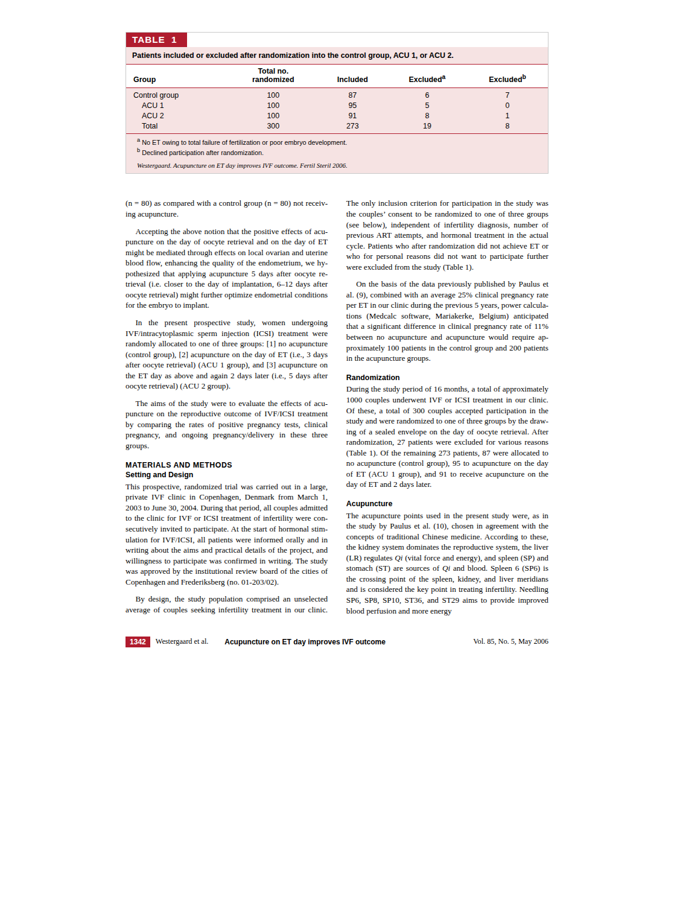TABLE 1
Patients included or excluded after randomization into the control group, ACU 1, or ACU 2.
| Group | Total no. randomized | Included | Excluded a | Excluded b |
| --- | --- | --- | --- | --- |
| Control group | 100 | 87 | 6 | 7 |
| ACU 1 | 100 | 95 | 5 | 0 |
| ACU 2 | 100 | 91 | 8 | 1 |
| Total | 300 | 273 | 19 | 8 |
a No ET owing to total failure of fertilization or poor embryo development.
b Declined participation after randomization.
Westergaard. Acupuncture on ET day improves IVF outcome. Fertil Steril 2006.
(n = 80) as compared with a control group (n = 80) not receiving acupuncture.
Accepting the above notion that the positive effects of acupuncture on the day of oocyte retrieval and on the day of ET might be mediated through effects on local ovarian and uterine blood flow, enhancing the quality of the endometrium, we hypothesized that applying acupuncture 5 days after oocyte retrieval (i.e. closer to the day of implantation, 6–12 days after oocyte retrieval) might further optimize endometrial conditions for the embryo to implant.
In the present prospective study, women undergoing IVF/intracytoplasmic sperm injection (ICSI) treatment were randomly allocated to one of three groups: [1] no acupuncture (control group), [2] acupuncture on the day of ET (i.e., 3 days after oocyte retrieval) (ACU 1 group), and [3] acupuncture on the ET day as above and again 2 days later (i.e., 5 days after oocyte retrieval) (ACU 2 group).
The aims of the study were to evaluate the effects of acupuncture on the reproductive outcome of IVF/ICSI treatment by comparing the rates of positive pregnancy tests, clinical pregnancy, and ongoing pregnancy/delivery in these three groups.
Materials and Methods
Setting and Design
This prospective, randomized trial was carried out in a large, private IVF clinic in Copenhagen, Denmark from March 1, 2003 to June 30, 2004. During that period, all couples admitted to the clinic for IVF or ICSI treatment of infertility were consecutively invited to participate. At the start of hormonal stimulation for IVF/ICSI, all patients were informed orally and in writing about the aims and practical details of the project, and willingness to participate was confirmed in writing. The study was approved by the institutional review board of the cities of Copenhagen and Frederiksberg (no. 01-203/02).
By design, the study population comprised an unselected average of couples seeking infertility treatment in our clinic. The only inclusion criterion for participation in the study was the couples’ consent to be randomized to one of three groups (see below), independent of infertility diagnosis, number of previous ART attempts, and hormonal treatment in the actual cycle. Patients who after randomization did not achieve ET or who for personal reasons did not want to participate further were excluded from the study (Table 1).
On the basis of the data previously published by Paulus et al. (9), combined with an average 25% clinical pregnancy rate per ET in our clinic during the previous 5 years, power calculations (Medcalc software, Mariakerke, Belgium) anticipated that a significant difference in clinical pregnancy rate of 11% between no acupuncture and acupuncture would require approximately 100 patients in the control group and 200 patients in the acupuncture groups.
Randomization
During the study period of 16 months, a total of approximately 1000 couples underwent IVF or ICSI treatment in our clinic. Of these, a total of 300 couples accepted participation in the study and were randomized to one of three groups by the drawing of a sealed envelope on the day of oocyte retrieval. After randomization, 27 patients were excluded for various reasons (Table 1). Of the remaining 273 patients, 87 were allocated to no acupuncture (control group), 95 to acupuncture on the day of ET (ACU 1 group), and 91 to receive acupuncture on the day of ET and 2 days later.
Acupuncture
The acupuncture points used in the present study were, as in the study by Paulus et al. (10), chosen in agreement with the concepts of traditional Chinese medicine. According to these, the kidney system dominates the reproductive system, the liver (LR) regulates Qi (vital force and energy), and spleen (SP) and stomach (ST) are sources of Qi and blood. Spleen 6 (SP6) is the crossing point of the spleen, kidney, and liver meridians and is considered the key point in treating infertility. Needling SP6, SP8, SP10, ST36, and ST29 aims to provide improved blood perfusion and more energy
1342 Westergaard et al. Acupuncture on ET day improves IVF outcome Vol. 85, No. 5, May 2006